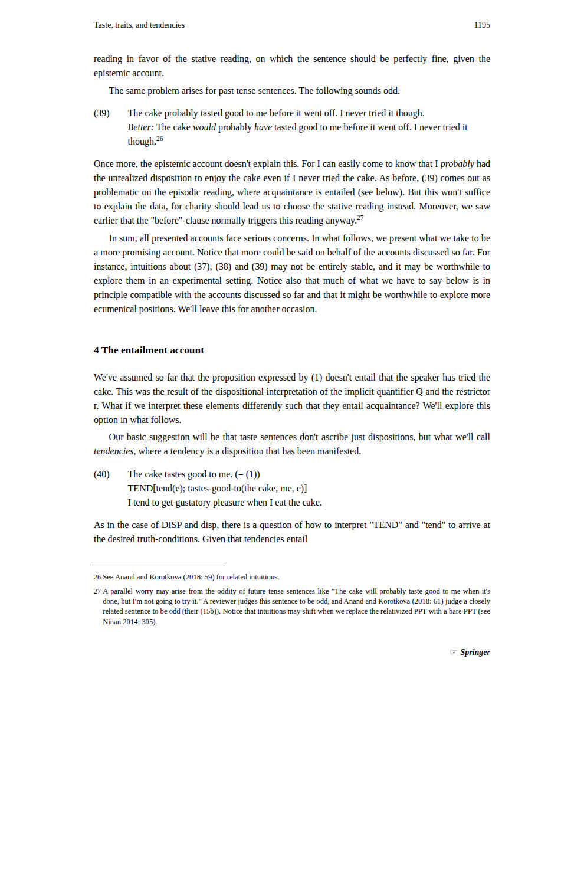Taste, traits, and tendencies 1195
reading in favor of the stative reading, on which the sentence should be perfectly fine, given the epistemic account.
The same problem arises for past tense sentences. The following sounds odd.
(39)
The cake probably tasted good to me before it went off. I never tried it though. Better: The cake would probably have tasted good to me before it went off. I never tried it though.26
Once more, the epistemic account doesn't explain this. For I can easily come to know that I probably had the unrealized disposition to enjoy the cake even if I never tried the cake. As before, (39) comes out as problematic on the episodic reading, where acquaintance is entailed (see below). But this won't suffice to explain the data, for charity should lead us to choose the stative reading instead. Moreover, we saw earlier that the "before"-clause normally triggers this reading anyway.27
In sum, all presented accounts face serious concerns. In what follows, we present what we take to be a more promising account. Notice that more could be said on behalf of the accounts discussed so far. For instance, intuitions about (37), (38) and (39) may not be entirely stable, and it may be worthwhile to explore them in an experimental setting. Notice also that much of what we have to say below is in principle compatible with the accounts discussed so far and that it might be worthwhile to explore more ecumenical positions. We'll leave this for another occasion.
4 The entailment account
We've assumed so far that the proposition expressed by (1) doesn't entail that the speaker has tried the cake. This was the result of the dispositional interpretation of the implicit quantifier Q and the restrictor r. What if we interpret these elements differently such that they entail acquaintance? We'll explore this option in what follows.
Our basic suggestion will be that taste sentences don't ascribe just dispositions, but what we'll call tendencies, where a tendency is a disposition that has been manifested.
(40)
The cake tastes good to me. (= (1)) TEND[tend(e); tastes-good-to(the cake, me, e)] I tend to get gustatory pleasure when I eat the cake.
As in the case of DISP and disp, there is a question of how to interpret "TEND" and "tend" to arrive at the desired truth-conditions. Given that tendencies entail
26 See Anand and Korotkova (2018: 59) for related intuitions.
27 A parallel worry may arise from the oddity of future tense sentences like "The cake will probably taste good to me when it's done, but I'm not going to try it." A reviewer judges this sentence to be odd, and Anand and Korotkova (2018: 61) judge a closely related sentence to be odd (their (15b)). Notice that intuitions may shift when we replace the relativized PPT with a bare PPT (see Ninan 2014: 305).
☞ Springer